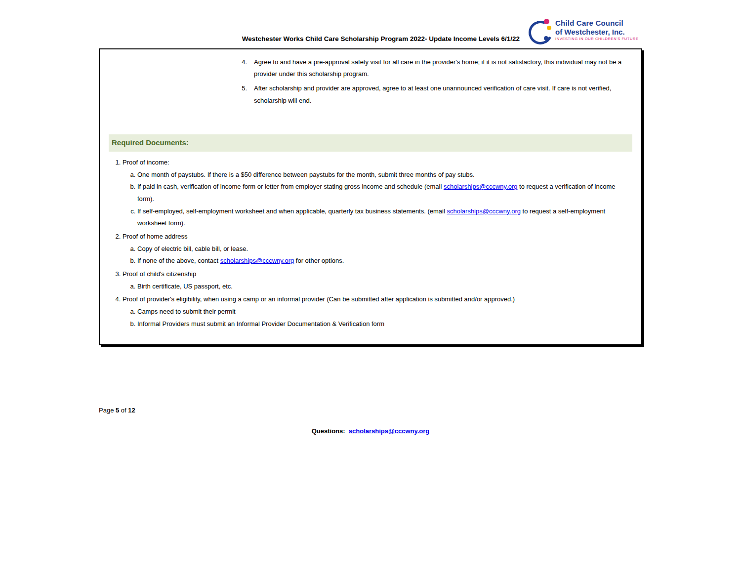Westchester Works Child Care Scholarship Program 2022- Update Income Levels 6/1/22
Child Care Council
of Westchester, Inc.
INVESTING IN OUR CHILDREN'S FUTURE
4. Agree to and have a pre-approval safety visit for all care in the provider's home; if it is not satisfactory, this individual may not be a provider under this scholarship program.
5. After scholarship and provider are approved, agree to at least one unannounced verification of care visit. If care is not verified, scholarship will end.
Required Documents:
Proof of income:
One month of paystubs. If there is a $50 difference between paystubs for the month, submit three months of pay stubs.
If paid in cash, verification of income form or letter from employer stating gross income and schedule (email scholarships@cccwny.org to request a verification of income form).
If self-employed, self-employment worksheet and when applicable, quarterly tax business statements. (email scholarships@cccwny.org to request a self-employment worksheet form).
Proof of home address
Copy of electric bill, cable bill, or lease.
If none of the above, contact scholarships@cccwny.org for other options.
Proof of child's citizenship
Birth certificate, US passport, etc.
Proof of provider's eligibility, when using a camp or an informal provider (Can be submitted after application is submitted and/or approved.)
Camps need to submit their permit
Informal Providers must submit an Informal Provider Documentation & Verification form
Page 5 of 12
Questions: scholarships@cccwny.org